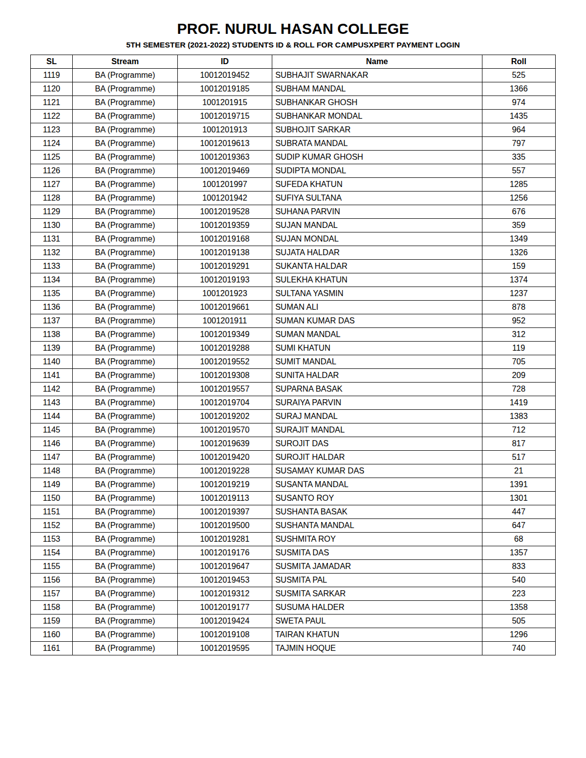PROF. NURUL HASAN COLLEGE
5TH SEMESTER (2021-2022) STUDENTS ID & ROLL FOR CAMPUSXPERT PAYMENT LOGIN
| SL | Stream | ID | Name | Roll |
| --- | --- | --- | --- | --- |
| 1119 | BA (Programme) | 10012019452 | SUBHAJIT SWARNAKAR | 525 |
| 1120 | BA (Programme) | 10012019185 | SUBHAM MANDAL | 1366 |
| 1121 | BA (Programme) | 1001201915 | SUBHANKAR GHOSH | 974 |
| 1122 | BA (Programme) | 10012019715 | SUBHANKAR MONDAL | 1435 |
| 1123 | BA (Programme) | 1001201913 | SUBHOJIT SARKAR | 964 |
| 1124 | BA (Programme) | 10012019613 | SUBRATA MANDAL | 797 |
| 1125 | BA (Programme) | 10012019363 | SUDIP KUMAR GHOSH | 335 |
| 1126 | BA (Programme) | 10012019469 | SUDIPTA MONDAL | 557 |
| 1127 | BA (Programme) | 1001201997 | SUFEDA KHATUN | 1285 |
| 1128 | BA (Programme) | 1001201942 | SUFIYA SULTANA | 1256 |
| 1129 | BA (Programme) | 10012019528 | SUHANA PARVIN | 676 |
| 1130 | BA (Programme) | 10012019359 | SUJAN MANDAL | 359 |
| 1131 | BA (Programme) | 10012019168 | SUJAN MONDAL | 1349 |
| 1132 | BA (Programme) | 10012019138 | SUJATA HALDAR | 1326 |
| 1133 | BA (Programme) | 10012019291 | SUKANTA HALDAR | 159 |
| 1134 | BA (Programme) | 10012019193 | SULEKHA KHATUN | 1374 |
| 1135 | BA (Programme) | 1001201923 | SULTANA YASMIN | 1237 |
| 1136 | BA (Programme) | 10012019661 | SUMAN ALI | 878 |
| 1137 | BA (Programme) | 1001201911 | SUMAN KUMAR DAS | 952 |
| 1138 | BA (Programme) | 10012019349 | SUMAN MANDAL | 312 |
| 1139 | BA (Programme) | 10012019288 | SUMI KHATUN | 119 |
| 1140 | BA (Programme) | 10012019552 | SUMIT MANDAL | 705 |
| 1141 | BA (Programme) | 10012019308 | SUNITA HALDAR | 209 |
| 1142 | BA (Programme) | 10012019557 | SUPARNA BASAK | 728 |
| 1143 | BA (Programme) | 10012019704 | SURAIYA PARVIN | 1419 |
| 1144 | BA (Programme) | 10012019202 | SURAJ MANDAL | 1383 |
| 1145 | BA (Programme) | 10012019570 | SURAJIT MANDAL | 712 |
| 1146 | BA (Programme) | 10012019639 | SUROJIT DAS | 817 |
| 1147 | BA (Programme) | 10012019420 | SUROJIT HALDAR | 517 |
| 1148 | BA (Programme) | 10012019228 | SUSAMAY KUMAR DAS | 21 |
| 1149 | BA (Programme) | 10012019219 | SUSANTA MANDAL | 1391 |
| 1150 | BA (Programme) | 10012019113 | SUSANTO ROY | 1301 |
| 1151 | BA (Programme) | 10012019397 | SUSHANTA BASAK | 447 |
| 1152 | BA (Programme) | 10012019500 | SUSHANTA MANDAL | 647 |
| 1153 | BA (Programme) | 10012019281 | SUSHMITA ROY | 68 |
| 1154 | BA (Programme) | 10012019176 | SUSMITA DAS | 1357 |
| 1155 | BA (Programme) | 10012019647 | SUSMITA JAMADAR | 833 |
| 1156 | BA (Programme) | 10012019453 | SUSMITA PAL | 540 |
| 1157 | BA (Programme) | 10012019312 | SUSMITA SARKAR | 223 |
| 1158 | BA (Programme) | 10012019177 | SUSUMA HALDER | 1358 |
| 1159 | BA (Programme) | 10012019424 | SWETA PAUL | 505 |
| 1160 | BA (Programme) | 10012019108 | TAIRAN KHATUN | 1296 |
| 1161 | BA (Programme) | 10012019595 | TAJMIN HOQUE | 740 |